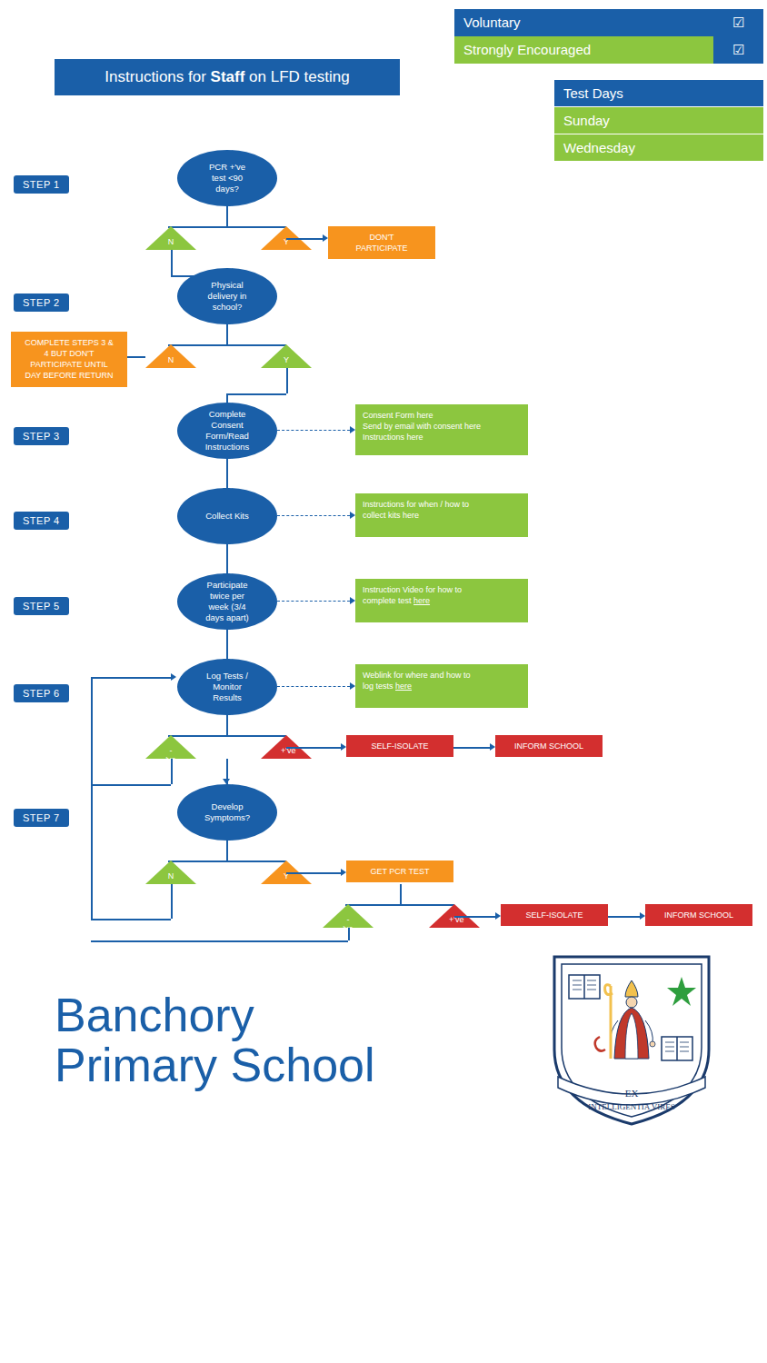Voluntary
☑
Strongly Encouraged
☑
Test Days
Sunday
Wednesday
Instructions for Staff on LFD testing
STEP 1
PCR +'ve
test <90
days?
N
Y
DON'T
PARTICIPATE
STEP 2
Physical
delivery in
school?
N
Y
COMPLETE STEPS 3 &
4 BUT DON'T
PARTICIPATE UNTIL
DAY BEFORE RETURN
STEP 3
Complete
Consent
Form/Read
Instructions
Consent Form here
Send by email with consent here
Instructions here
STEP 4
Collect Kits
Instructions for when / how to
collect kits here
STEP 5
Participate
twice per
week (3/4
days apart)
Instruction Video for how to
complete test here
STEP 6
Log Tests /
Monitor
Results
Weblink for where and how to
log tests here
-'ve
+'ve
SELF-ISOLATE
INFORM SCHOOL
STEP 7
Develop
Symptoms?
N
Y
GET PCR TEST
-'ve
+'ve
SELF-ISOLATE
INFORM SCHOOL
Banchory
Primary School
EX INTELLIGENTIA VIRES